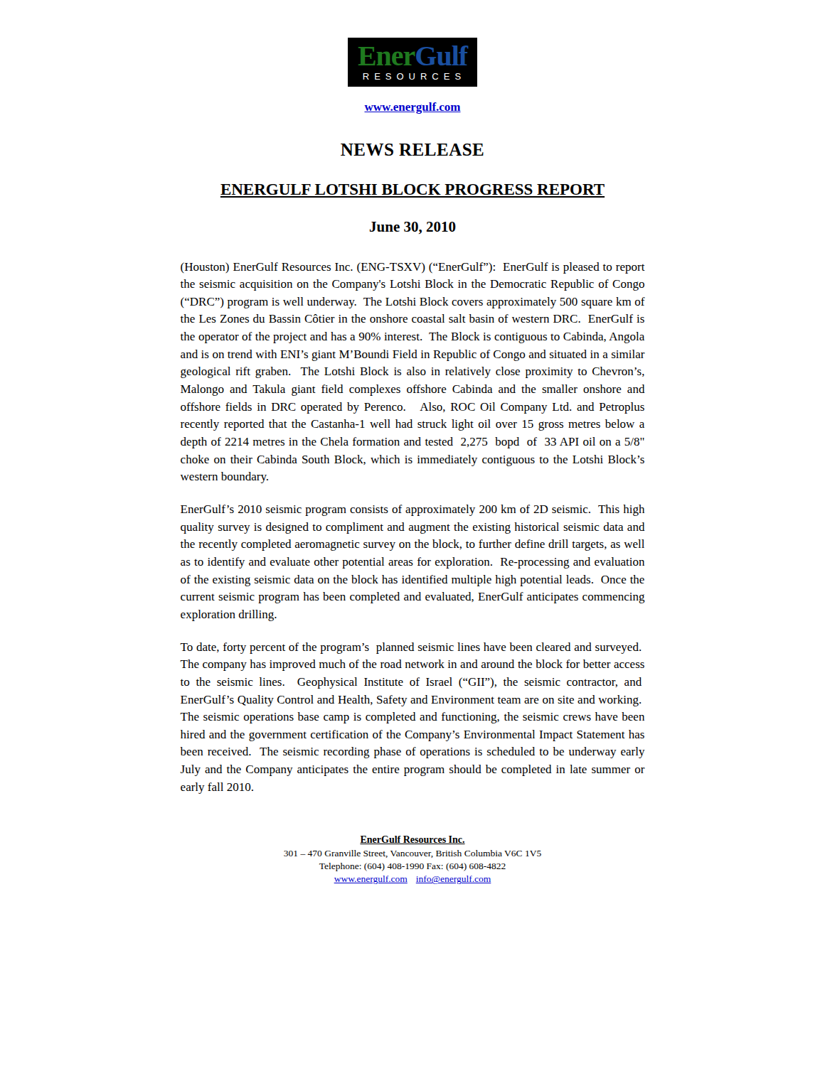EnerGulf
RESOURCES
www.energulf.com
NEWS RELEASE
ENERGULF LOTSHI BLOCK PROGRESS REPORT
June 30, 2010
(Houston) EnerGulf Resources Inc. (ENG-TSXV) (“EnerGulf”): EnerGulf is pleased to report the seismic acquisition on the Company's Lotshi Block in the Democratic Republic of Congo (“DRC”) program is well underway. The Lotshi Block covers approximately 500 square km of the Les Zones du Bassin Côtier in the onshore coastal salt basin of western DRC. EnerGulf is the operator of the project and has a 90% interest. The Block is contiguous to Cabinda, Angola and is on trend with ENI’s giant M’Boundi Field in Republic of Congo and situated in a similar geological rift graben. The Lotshi Block is also in relatively close proximity to Chevron’s, Malongo and Takula giant field complexes offshore Cabinda and the smaller onshore and offshore fields in DRC operated by Perenco. Also, ROC Oil Company Ltd. and Petroplus recently reported that the Castanha-1 well had struck light oil over 15 gross metres below a depth of 2214 metres in the Chela formation and tested 2,275 bopd of 33 API oil on a 5/8" choke on their Cabinda South Block, which is immediately contiguous to the Lotshi Block’s western boundary.
EnerGulf’s 2010 seismic program consists of approximately 200 km of 2D seismic. This high quality survey is designed to compliment and augment the existing historical seismic data and the recently completed aeromagnetic survey on the block, to further define drill targets, as well as to identify and evaluate other potential areas for exploration. Re-processing and evaluation of the existing seismic data on the block has identified multiple high potential leads. Once the current seismic program has been completed and evaluated, EnerGulf anticipates commencing exploration drilling.
To date, forty percent of the program’s planned seismic lines have been cleared and surveyed. The company has improved much of the road network in and around the block for better access to the seismic lines. Geophysical Institute of Israel (“GII”), the seismic contractor, and EnerGulf’s Quality Control and Health, Safety and Environment team are on site and working. The seismic operations base camp is completed and functioning, the seismic crews have been hired and the government certification of the Company’s Environmental Impact Statement has been received. The seismic recording phase of operations is scheduled to be underway early July and the Company anticipates the entire program should be completed in late summer or early fall 2010.
EnerGulf Resources Inc.
301 – 470 Granville Street, Vancouver, British Columbia V6C 1V5
Telephone: (604) 408-1990 Fax: (604) 608-4822
www.energulf.com info@energulf.com